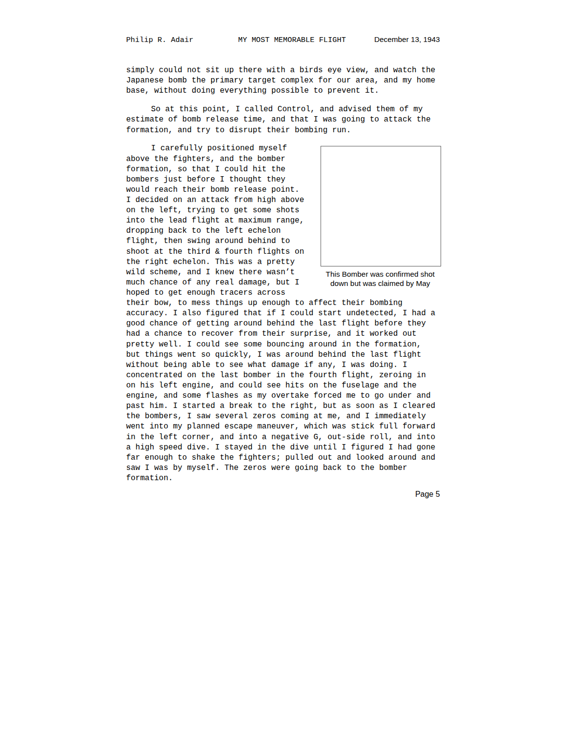Philip R. Adair MY MOST MEMORABLE FLIGHT December 13, 1943
simply could not sit up there with a birds eye view, and watch the Japanese bomb the primary target complex for our area, and my home base, without doing everything possible to prevent it.
So at this point, I called Control, and advised them of my estimate of bomb release time, and that I was going to attack the formation, and try to disrupt their bombing run.
This Bomber was confirmed shot down but was claimed by May
I carefully positioned myself above the fighters, and the bomber formation, so that I could hit the bombers just before I thought they would reach their bomb release point. I decided on an attack from high above on the left, trying to get some shots into the lead flight at maximum range, dropping back to the left echelon flight, then swing around behind to shoot at the third & fourth flights on the right echelon. This was a pretty wild scheme, and I knew there wasn’t much chance of any real damage, but I hoped to get enough tracers across their bow, to mess things up enough to affect their bombing accuracy. I also figured that if I could start undetected, I had a good chance of getting around behind the last flight before they had a chance to recover from their surprise, and it worked out pretty well. I could see some bouncing around in the formation, but things went so quickly, I was around behind the last flight without being able to see what damage if any, I was doing. I concentrated on the last bomber in the fourth flight, zeroing in on his left engine, and could see hits on the fuselage and the engine, and some flashes as my overtake forced me to go under and past him. I started a break to the right, but as soon as I cleared the bombers, I saw several zeros coming at me, and I immediately went into my planned escape maneuver, which was stick full forward in the left corner, and into a negative G, out-side roll, and into a high speed dive. I stayed in the dive until I figured I had gone far enough to shake the fighters; pulled out and looked around and saw I was by myself. The zeros were going back to the bomber formation.
Page 5